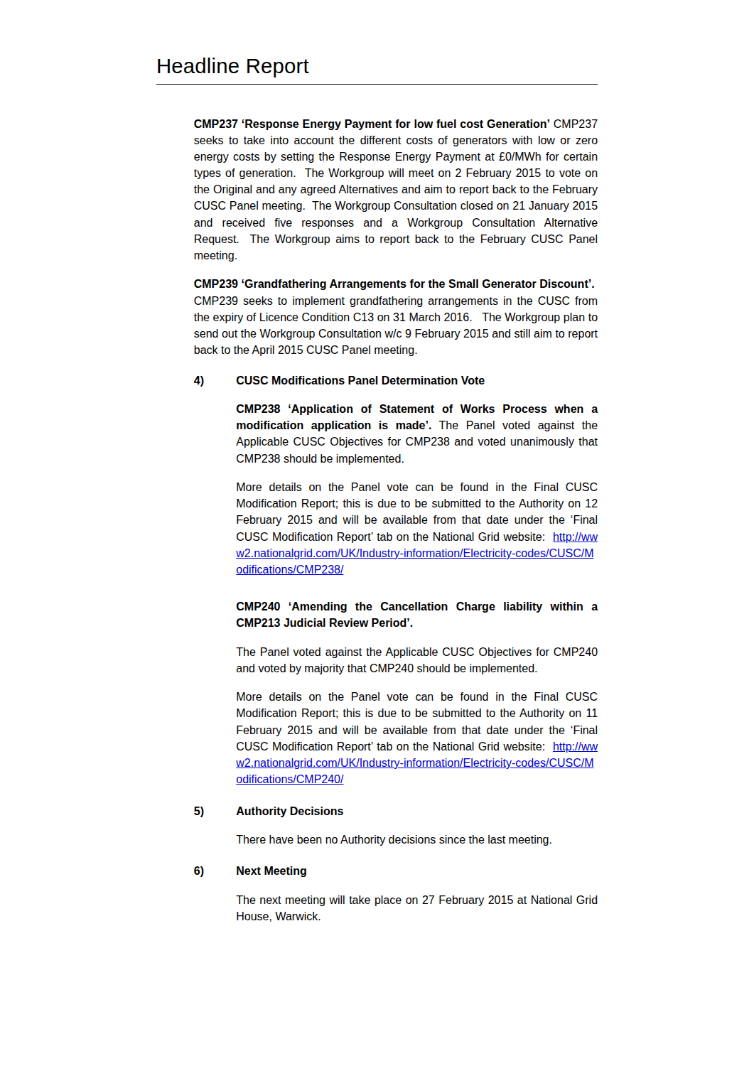Headline Report
CMP237 ‘Response Energy Payment for low fuel cost Generation’ CMP237 seeks to take into account the different costs of generators with low or zero energy costs by setting the Response Energy Payment at £0/MWh for certain types of generation. The Workgroup will meet on 2 February 2015 to vote on the Original and any agreed Alternatives and aim to report back to the February CUSC Panel meeting. The Workgroup Consultation closed on 21 January 2015 and received five responses and a Workgroup Consultation Alternative Request. The Workgroup aims to report back to the February CUSC Panel meeting.
CMP239 ‘Grandfathering Arrangements for the Small Generator Discount’. CMP239 seeks to implement grandfathering arrangements in the CUSC from the expiry of Licence Condition C13 on 31 March 2016. The Workgroup plan to send out the Workgroup Consultation w/c 9 February 2015 and still aim to report back to the April 2015 CUSC Panel meeting.
4)
CUSC Modifications Panel Determination Vote
CMP238 ‘Application of Statement of Works Process when a modification application is made’. The Panel voted against the Applicable CUSC Objectives for CMP238 and voted unanimously that CMP238 should be implemented.
More details on the Panel vote can be found in the Final CUSC Modification Report; this is due to be submitted to the Authority on 12 February 2015 and will be available from that date under the ‘Final CUSC Modification Report’ tab on the National Grid website: http://www2.nationalgrid.com/UK/Industry-information/Electricity-codes/CUSC/Modifications/CMP238/
CMP240 ‘Amending the Cancellation Charge liability within a CMP213 Judicial Review Period’.
The Panel voted against the Applicable CUSC Objectives for CMP240 and voted by majority that CMP240 should be implemented.
More details on the Panel vote can be found in the Final CUSC Modification Report; this is due to be submitted to the Authority on 11 February 2015 and will be available from that date under the ‘Final CUSC Modification Report’ tab on the National Grid website: http://www2.nationalgrid.com/UK/Industry-information/Electricity-codes/CUSC/Modifications/CMP240/
5)
Authority Decisions
There have been no Authority decisions since the last meeting.
6)
Next Meeting
The next meeting will take place on 27 February 2015 at National Grid House, Warwick.